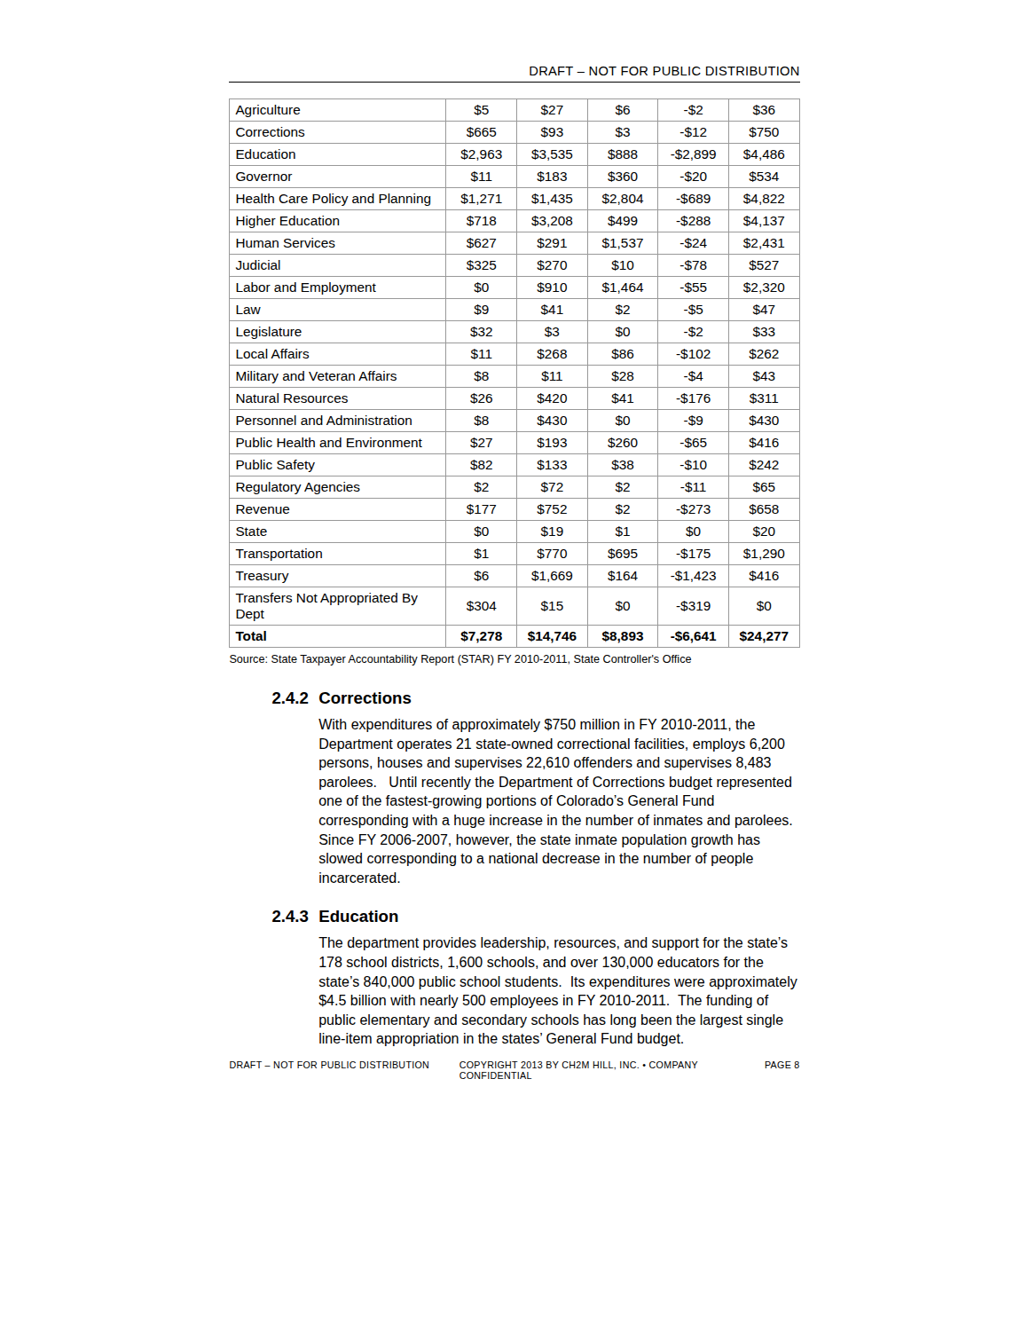DRAFT – NOT FOR PUBLIC DISTRIBUTION
| Agriculture | $5 | $27 | $6 | -$2 | $36 |
| Corrections | $665 | $93 | $3 | -$12 | $750 |
| Education | $2,963 | $3,535 | $888 | -$2,899 | $4,486 |
| Governor | $11 | $183 | $360 | -$20 | $534 |
| Health Care Policy and Planning | $1,271 | $1,435 | $2,804 | -$689 | $4,822 |
| Higher Education | $718 | $3,208 | $499 | -$288 | $4,137 |
| Human Services | $627 | $291 | $1,537 | -$24 | $2,431 |
| Judicial | $325 | $270 | $10 | -$78 | $527 |
| Labor and Employment | $0 | $910 | $1,464 | -$55 | $2,320 |
| Law | $9 | $41 | $2 | -$5 | $47 |
| Legislature | $32 | $3 | $0 | -$2 | $33 |
| Local Affairs | $11 | $268 | $86 | -$102 | $262 |
| Military and Veteran Affairs | $8 | $11 | $28 | -$4 | $43 |
| Natural Resources | $26 | $420 | $41 | -$176 | $311 |
| Personnel and Administration | $8 | $430 | $0 | -$9 | $430 |
| Public Health and Environment | $27 | $193 | $260 | -$65 | $416 |
| Public Safety | $82 | $133 | $38 | -$10 | $242 |
| Regulatory Agencies | $2 | $72 | $2 | -$11 | $65 |
| Revenue | $177 | $752 | $2 | -$273 | $658 |
| State | $0 | $19 | $1 | $0 | $20 |
| Transportation | $1 | $770 | $695 | -$175 | $1,290 |
| Treasury | $6 | $1,669 | $164 | -$1,423 | $416 |
| Transfers Not Appropriated By Dept | $304 | $15 | $0 | -$319 | $0 |
| Total | $7,278 | $14,746 | $8,893 | -$6,641 | $24,277 |
Source: State Taxpayer Accountability Report (STAR) FY 2010-2011, State Controller's Office
2.4.2 Corrections
With expenditures of approximately $750 million in FY 2010-2011, the Department operates 21 state-owned correctional facilities, employs 6,200 persons, houses and supervises 22,610 offenders and supervises 8,483 parolees. Until recently the Department of Corrections budget represented one of the fastest-growing portions of Colorado’s General Fund corresponding with a huge increase in the number of inmates and parolees. Since FY 2006-2007, however, the state inmate population growth has slowed corresponding to a national decrease in the number of people incarcerated.
2.4.3 Education
The department provides leadership, resources, and support for the state’s 178 school districts, 1,600 schools, and over 130,000 educators for the state’s 840,000 public school students. Its expenditures were approximately $4.5 billion with nearly 500 employees in FY 2010-2011. The funding of public elementary and secondary schools has long been the largest single line-item appropriation in the states’ General Fund budget.
DRAFT – NOT FOR PUBLIC DISTRIBUTION COPYRIGHT 2013 BY CH2M HILL, INC. • COMPANY CONFIDENTIAL PAGE 8